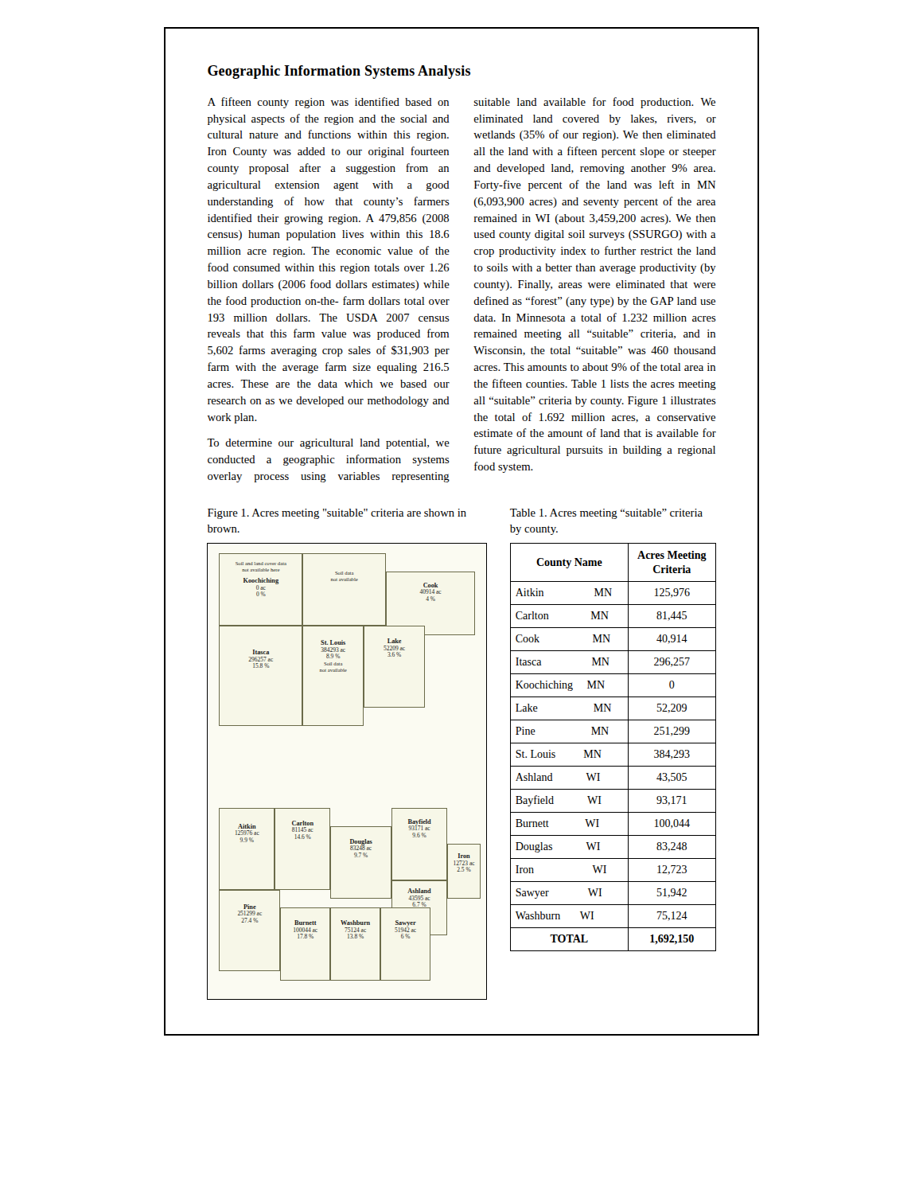Geographic Information Systems Analysis
A fifteen county region was identified based on physical aspects of the region and the social and cultural nature and functions within this region. Iron County was added to our original fourteen county proposal after a suggestion from an agricultural extension agent with a good understanding of how that county’s farmers identified their growing region. A 479,856 (2008 census) human population lives within this 18.6 million acre region. The economic value of the food consumed within this region totals over 1.26 billion dollars (2006 food dollars estimates) while the food production on-the- farm dollars total over 193 million dollars. The USDA 2007 census reveals that this farm value was produced from 5,602 farms averaging crop sales of $31,903 per farm with the average farm size equaling 216.5 acres. These are the data which we based our research on as we developed our methodology and work plan.
To determine our agricultural land potential, we conducted a geographic information systems overlay process using variables representing suitable land available for food production. We eliminated land covered by lakes, rivers, or wetlands (35% of our region). We then eliminated all the land with a fifteen percent slope or steeper and developed land, removing another 9% area. Forty-five percent of the land was left in MN (6,093,900 acres) and seventy percent of the area remained in WI (about 3,459,200 acres). We then used county digital soil surveys (SSURGO) with a crop productivity index to further restrict the land to soils with a better than average productivity (by county). Finally, areas were eliminated that were defined as “forest” (any type) by the GAP land use data. In Minnesota a total of 1.232 million acres remained meeting all “suitable” criteria, and in Wisconsin, the total “suitable” was 460 thousand acres. This amounts to about 9% of the total area in the fifteen counties. Table 1 lists the acres meeting all “suitable” criteria by county. Figure 1 illustrates the total of 1.692 million acres, a conservative estimate of the amount of land that is available for future agricultural pursuits in building a regional food system.
Figure 1. Acres meeting "suitable" criteria are shown in brown.
Soil and land cover data
not available here Koochiching 0 ac
0 %
Soil data
not available
Cook 40914 ac
4 %
Itasca 296257 ac
15.8 %
St. Louis 384293 ac
8.9 % Soil data
not available
Lake 52209 ac
3.6 %
Aitkin 125976 ac
9.9 %
Carlton 81145 ac
14.6 %
Douglas 83248 ac
9.7 %
Bayfield 93171 ac
9.6 %
Iron 12723 ac
2.5 %
Ashland 43595 ac
6.7 %
Pine 251299 ac
27.4 %
Burnett 100044 ac
17.8 %
Washburn 75124 ac
13.8 %
Sawyer 51942 ac
6 %
Table 1. Acres meeting “suitable” criteria by county.
| County Name | Acres Meeting Criteria |
| --- | --- |
| Aitkin MN | 125,976 |
| Carlton MN | 81,445 |
| Cook MN | 40,914 |
| Itasca MN | 296,257 |
| Koochiching MN | 0 |
| Lake MN | 52,209 |
| Pine MN | 251,299 |
| St. Louis MN | 384,293 |
| Ashland WI | 43,505 |
| Bayfield WI | 93,171 |
| Burnett WI | 100,044 |
| Douglas WI | 83,248 |
| Iron WI | 12,723 |
| Sawyer WI | 51,942 |
| Washburn WI | 75,124 |
| TOTAL | 1,692,150 |